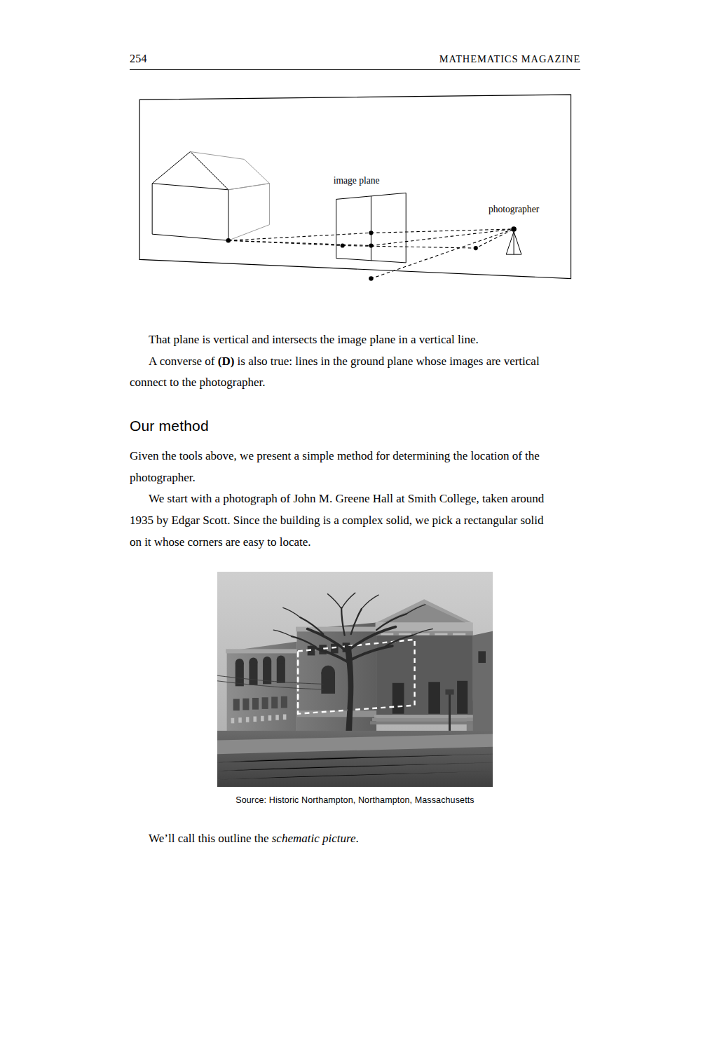254 Mathematics Magazine
image plane photographer
That plane is vertical and intersects the image plane in a vertical line.
A converse of (D) is also true: lines in the ground plane whose images are vertical
connect to the photographer.
Our method
Given the tools above, we present a simple method for determining the location of the
photographer.
We start with a photograph of John M. Greene Hall at Smith College, taken around
1935 by Edgar Scott. Since the building is a complex solid, we pick a rectangular solid
on it whose corners are easy to locate.
Source: Historic Northampton, Northampton, Massachusetts
We’ll call this outline the schematic picture.